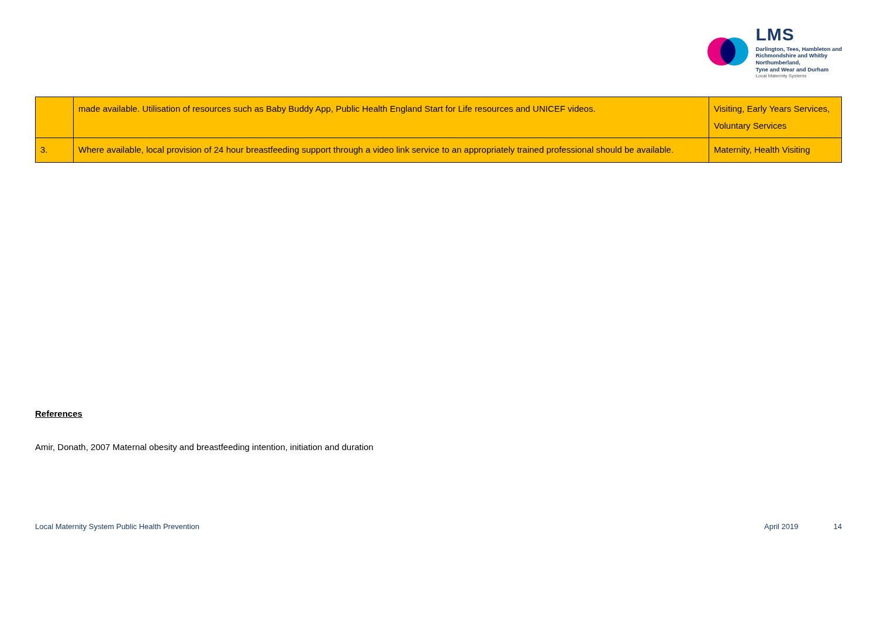LMS
Darlington, Tees, Hambleton and
Richmondshire and Whitby
Northumberland,
Tyne and Wear and Durham
Local Maternity Systems
| | made available. Utilisation of resources such as Baby Buddy App, Public Health England Start for Life resources and UNICEF videos. | Visiting, Early Years Services, Voluntary Services |
| 3. | Where available, local provision of 24 hour breastfeeding support through a video link service to an appropriately trained professional should be available. | Maternity, Health Visiting |
References
Amir, Donath, 2007 Maternal obesity and breastfeeding intention, initiation and duration
Local Maternity System Public Health Prevention
April 2019 14